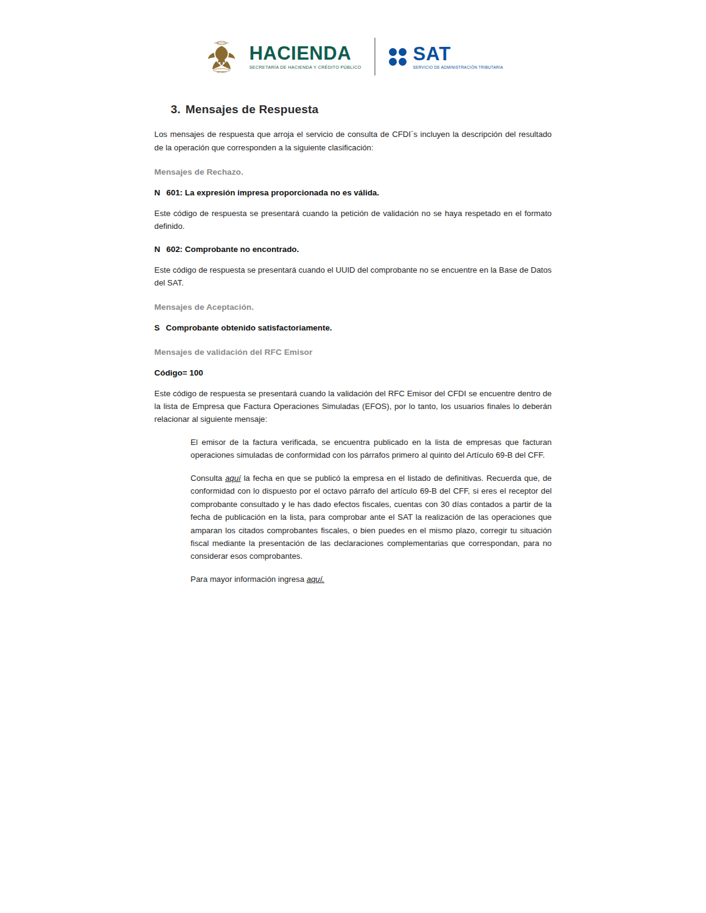ESTADOS UNIDOS MEXICANOS
HACIENDA SECRETARÍA DE HACIENDA Y CRÉDITO PÚBLICO
SAT SERVICIO DE ADMINISTRACIÓN TRIBUTARIA
3. Mensajes de Respuesta
Los mensajes de respuesta que arroja el servicio de consulta de CFDI´s incluyen la descripción del resultado de la operación que corresponden a la siguiente clasificación:
Mensajes de Rechazo.
N601: La expresión impresa proporcionada no es válida.
Este código de respuesta se presentará cuando la petición de validación no se haya respetado en el formato definido.
N602: Comprobante no encontrado.
Este código de respuesta se presentará cuando el UUID del comprobante no se encuentre en la Base de Datos del SAT.
Mensajes de Aceptación.
SComprobante obtenido satisfactoriamente.
Mensajes de validación del RFC Emisor
Código= 100
Este código de respuesta se presentará cuando la validación del RFC Emisor del CFDI se encuentre dentro de la lista de Empresa que Factura Operaciones Simuladas (EFOS), por lo tanto, los usuarios finales lo deberán relacionar al siguiente mensaje:
El emisor de la factura verificada, se encuentra publicado en la lista de empresas que facturan operaciones simuladas de conformidad con los párrafos primero al quinto del Artículo 69-B del CFF.
Consulta aquí la fecha en que se publicó la empresa en el listado de definitivas. Recuerda que, de conformidad con lo dispuesto por el octavo párrafo del artículo 69-B del CFF, si eres el receptor del comprobante consultado y le has dado efectos fiscales, cuentas con 30 días contados a partir de la fecha de publicación en la lista, para comprobar ante el SAT la realización de las operaciones que amparan los citados comprobantes fiscales, o bien puedes en el mismo plazo, corregir tu situación fiscal mediante la presentación de las declaraciones complementarias que correspondan, para no considerar esos comprobantes.
Para mayor información ingresa aquí.